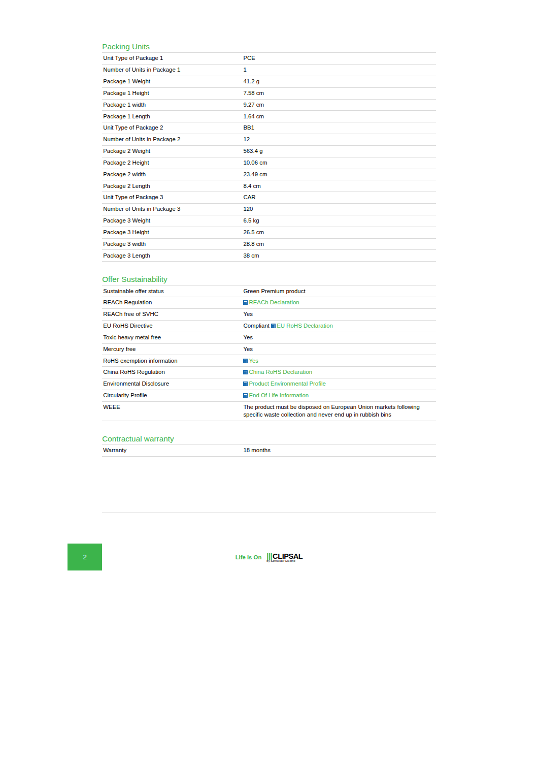Packing Units
| Unit Type of Package 1 | PCE |
| Number of Units in Package 1 | 1 |
| Package 1 Weight | 41.2 g |
| Package 1 Height | 7.58 cm |
| Package 1 width | 9.27 cm |
| Package 1 Length | 1.64 cm |
| Unit Type of Package 2 | BB1 |
| Number of Units in Package 2 | 12 |
| Package 2 Weight | 563.4 g |
| Package 2 Height | 10.06 cm |
| Package 2 width | 23.49 cm |
| Package 2 Length | 8.4 cm |
| Unit Type of Package 3 | CAR |
| Number of Units in Package 3 | 120 |
| Package 3 Weight | 6.5 kg |
| Package 3 Height | 26.5 cm |
| Package 3 width | 28.8 cm |
| Package 3 Length | 38 cm |
Offer Sustainability
| Sustainable offer status | Green Premium product |
| REACh Regulation | REACh Declaration |
| REACh free of SVHC | Yes |
| EU RoHS Directive | Compliant EU RoHS Declaration |
| Toxic heavy metal free | Yes |
| Mercury free | Yes |
| RoHS exemption information | Yes |
| China RoHS Regulation | China RoHS Declaration |
| Environmental Disclosure | Product Environmental Profile |
| Circularity Profile | End Of Life Information |
| WEEE | The product must be disposed on European Union markets following specific waste collection and never end up in rubbish bins |
Contractual warranty
| Warranty | 18 months |
2
Life Is On |||CLIPSALby Schneider Electric